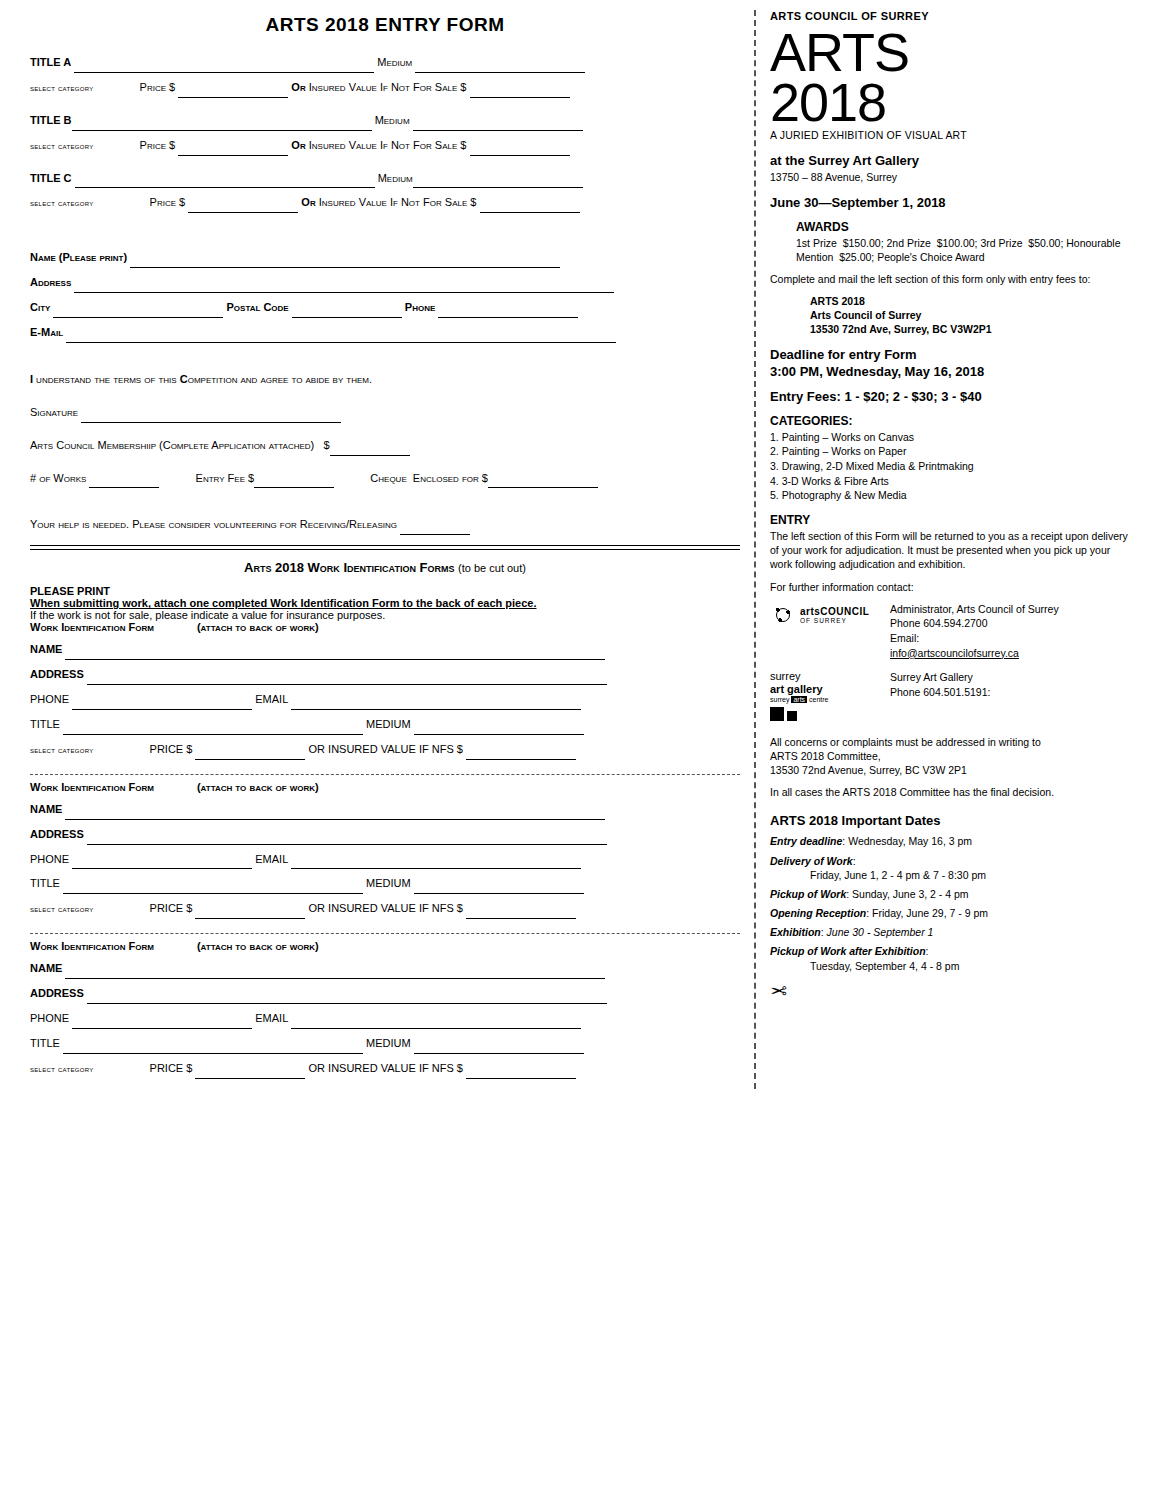ARTS 2018 ENTRY FORM
TITLE A Medium
select category Price $ Or Insured Value If Not For Sale $
TITLE B Medium
select category Price $ Or Insured Value If Not For Sale $
TITLE C Medium
select category Price $ Or Insured Value If Not For Sale $
Name (Please print)
Address
City Postal Code Phone
E-Mail
I understand the terms of this Competition and agree to abide by them.
Signature
Arts Council Membershiip (Complete Application attached) $
# of Works Entry Fee $ Cheque Enclosed for $
Your help is needed. Please consider volunteering for Receiving/Releasing
Arts 2018 Work Identification Forms (to be cut out)
PLEASE PRINT
When submitting work, attach one completed Work Identification Form to the back of each piece.
If the work is not for sale, please indicate a value for insurance purposes.
Work Identification Form (attach to back of work)
NAME
ADDRESS
PHONE EMAIL
TITLE MEDIUM
select category PRICE $ OR INSURED VALUE IF NFS $
Work Identification Form (attach to back of work)
NAME
ADDRESS
PHONE EMAIL
TITLE MEDIUM
select category PRICE $ OR INSURED VALUE IF NFS $
Work Identification Form (attach to back of work)
NAME
ADDRESS
PHONE EMAIL
TITLE MEDIUM
select category PRICE $ OR INSURED VALUE IF NFS $
ARTS COUNCIL OF SURREY
ARTS
2018
A JURIED EXHIBITION OF VISUAL ART
at the Surrey Art Gallery
13750 – 88 Avenue, Surrey
June 30—September 1, 2018
AWARDS
1st Prize $150.00; 2nd Prize $100.00; 3rd Prize $50.00; Honourable Mention $25.00; People's Choice Award
Complete and mail the left section of this form only with entry fees to:
ARTS 2018
Arts Council of Surrey
13530 72nd Ave, Surrey, BC V3W2P1
Deadline for entry Form
3:00 PM, Wednesday, May 16, 2018
Entry Fees: 1 - $20; 2 - $30; 3 - $40
CATEGORIES:
1. Painting – Works on Canvas
2. Painting – Works on Paper
3. Drawing, 2-D Mixed Media & Printmaking
4. 3-D Works & Fibre Arts
5. Photography & New Media
ENTRY
The left section of this Form will be returned to you as a receipt upon delivery of your work for adjudication. It must be presented when you pick up your work following adjudication and exhibition.
For further information contact:
artsCOUNCIL
OF SURREY
Administrator, Arts Council of Surrey
Phone 604.594.2700
Email:
info@artscouncilofsurrey.ca
surrey
art gallery
surrey arts centre
Surrey Art Gallery
Phone 604.501.5191:
All concerns or complaints must be addressed in writing to
ARTS 2018 Committee,
13530 72nd Avenue, Surrey, BC V3W 2P1
In all cases the ARTS 2018 Committee has the final decision.
ARTS 2018 Important Dates
Entry deadline: Wednesday, May 16, 3 pm
Delivery of Work:
Friday, June 1, 2 - 4 pm & 7 - 8:30 pm
Pickup of Work: Sunday, June 3, 2 - 4 pm
Opening Reception: Friday, June 29, 7 - 9 pm
Exhibition: June 30 - September 1
Pickup of Work after Exhibition:
Tuesday, September 4, 4 - 8 pm
✂